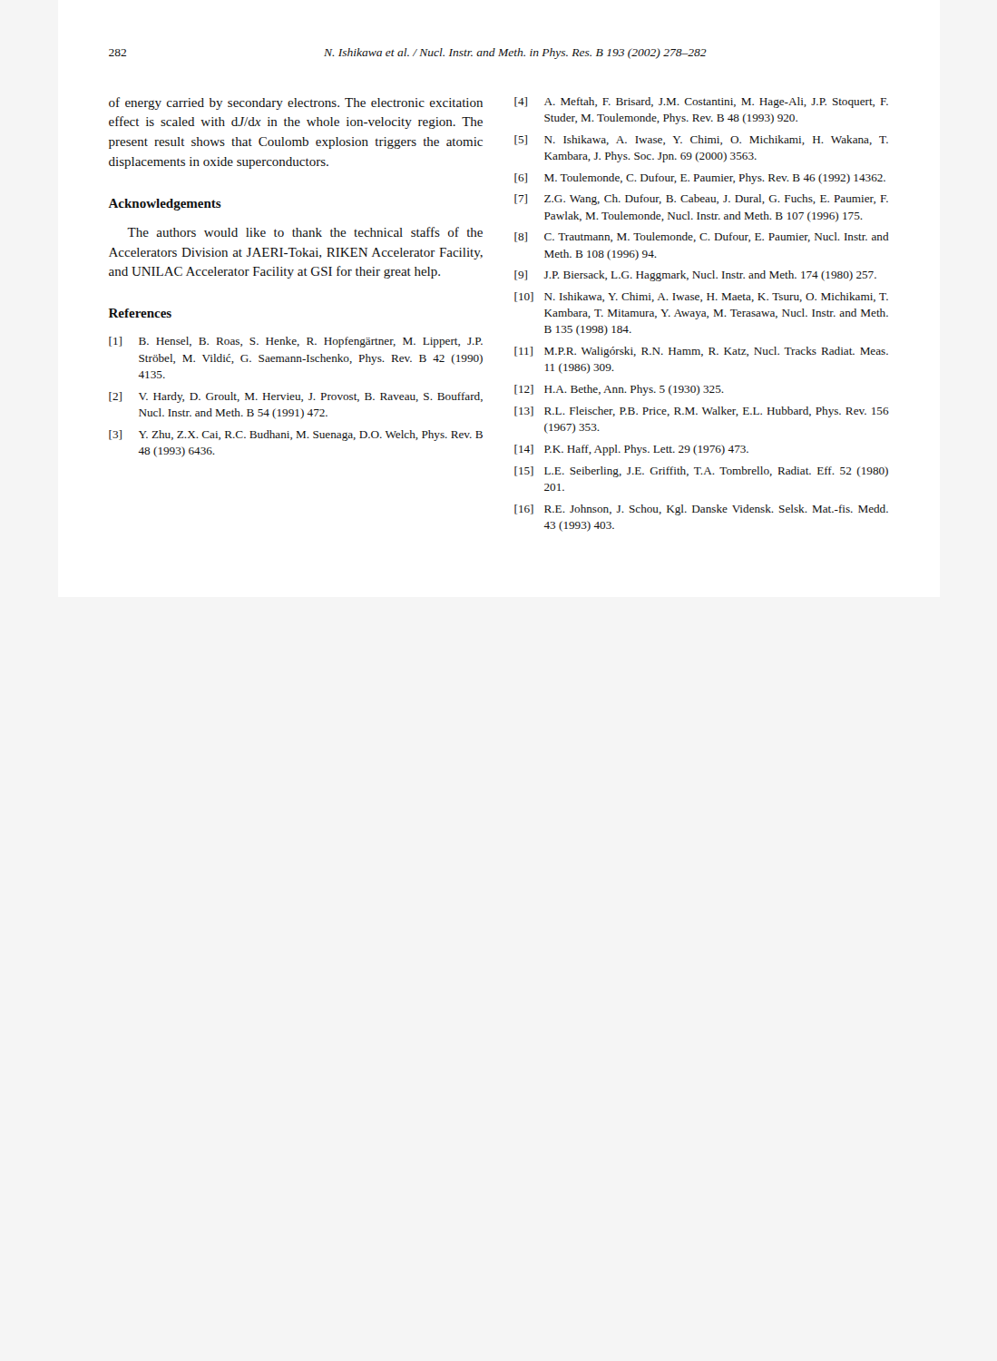282 N. Ishikawa et al. / Nucl. Instr. and Meth. in Phys. Res. B 193 (2002) 278–282
of energy carried by secondary electrons. The electronic excitation effect is scaled with dJ/dx in the whole ion-velocity region. The present result shows that Coulomb explosion triggers the atomic displacements in oxide superconductors.
Acknowledgements
The authors would like to thank the technical staffs of the Accelerators Division at JAERI-Tokai, RIKEN Accelerator Facility, and UNILAC Accelerator Facility at GSI for their great help.
References
[1] B. Hensel, B. Roas, S. Henke, R. Hopfengärtner, M. Lippert, J.P. Ströbel, M. Vildić, G. Saemann-Ischenko, Phys. Rev. B 42 (1990) 4135.
[2] V. Hardy, D. Groult, M. Hervieu, J. Provost, B. Raveau, S. Bouffard, Nucl. Instr. and Meth. B 54 (1991) 472.
[3] Y. Zhu, Z.X. Cai, R.C. Budhani, M. Suenaga, D.O. Welch, Phys. Rev. B 48 (1993) 6436.
[4] A. Meftah, F. Brisard, J.M. Costantini, M. Hage-Ali, J.P. Stoquert, F. Studer, M. Toulemonde, Phys. Rev. B 48 (1993) 920.
[5] N. Ishikawa, A. Iwase, Y. Chimi, O. Michikami, H. Wakana, T. Kambara, J. Phys. Soc. Jpn. 69 (2000) 3563.
[6] M. Toulemonde, C. Dufour, E. Paumier, Phys. Rev. B 46 (1992) 14362.
[7] Z.G. Wang, Ch. Dufour, B. Cabeau, J. Dural, G. Fuchs, E. Paumier, F. Pawlak, M. Toulemonde, Nucl. Instr. and Meth. B 107 (1996) 175.
[8] C. Trautmann, M. Toulemonde, C. Dufour, E. Paumier, Nucl. Instr. and Meth. B 108 (1996) 94.
[9] J.P. Biersack, L.G. Haggmark, Nucl. Instr. and Meth. 174 (1980) 257.
[10] N. Ishikawa, Y. Chimi, A. Iwase, H. Maeta, K. Tsuru, O. Michikami, T. Kambara, T. Mitamura, Y. Awaya, M. Terasawa, Nucl. Instr. and Meth. B 135 (1998) 184.
[11] M.P.R. Waligórski, R.N. Hamm, R. Katz, Nucl. Tracks Radiat. Meas. 11 (1986) 309.
[12] H.A. Bethe, Ann. Phys. 5 (1930) 325.
[13] R.L. Fleischer, P.B. Price, R.M. Walker, E.L. Hubbard, Phys. Rev. 156 (1967) 353.
[14] P.K. Haff, Appl. Phys. Lett. 29 (1976) 473.
[15] L.E. Seiberling, J.E. Griffith, T.A. Tombrello, Radiat. Eff. 52 (1980) 201.
[16] R.E. Johnson, J. Schou, Kgl. Danske Vidensk. Selsk. Mat.-fis. Medd. 43 (1993) 403.